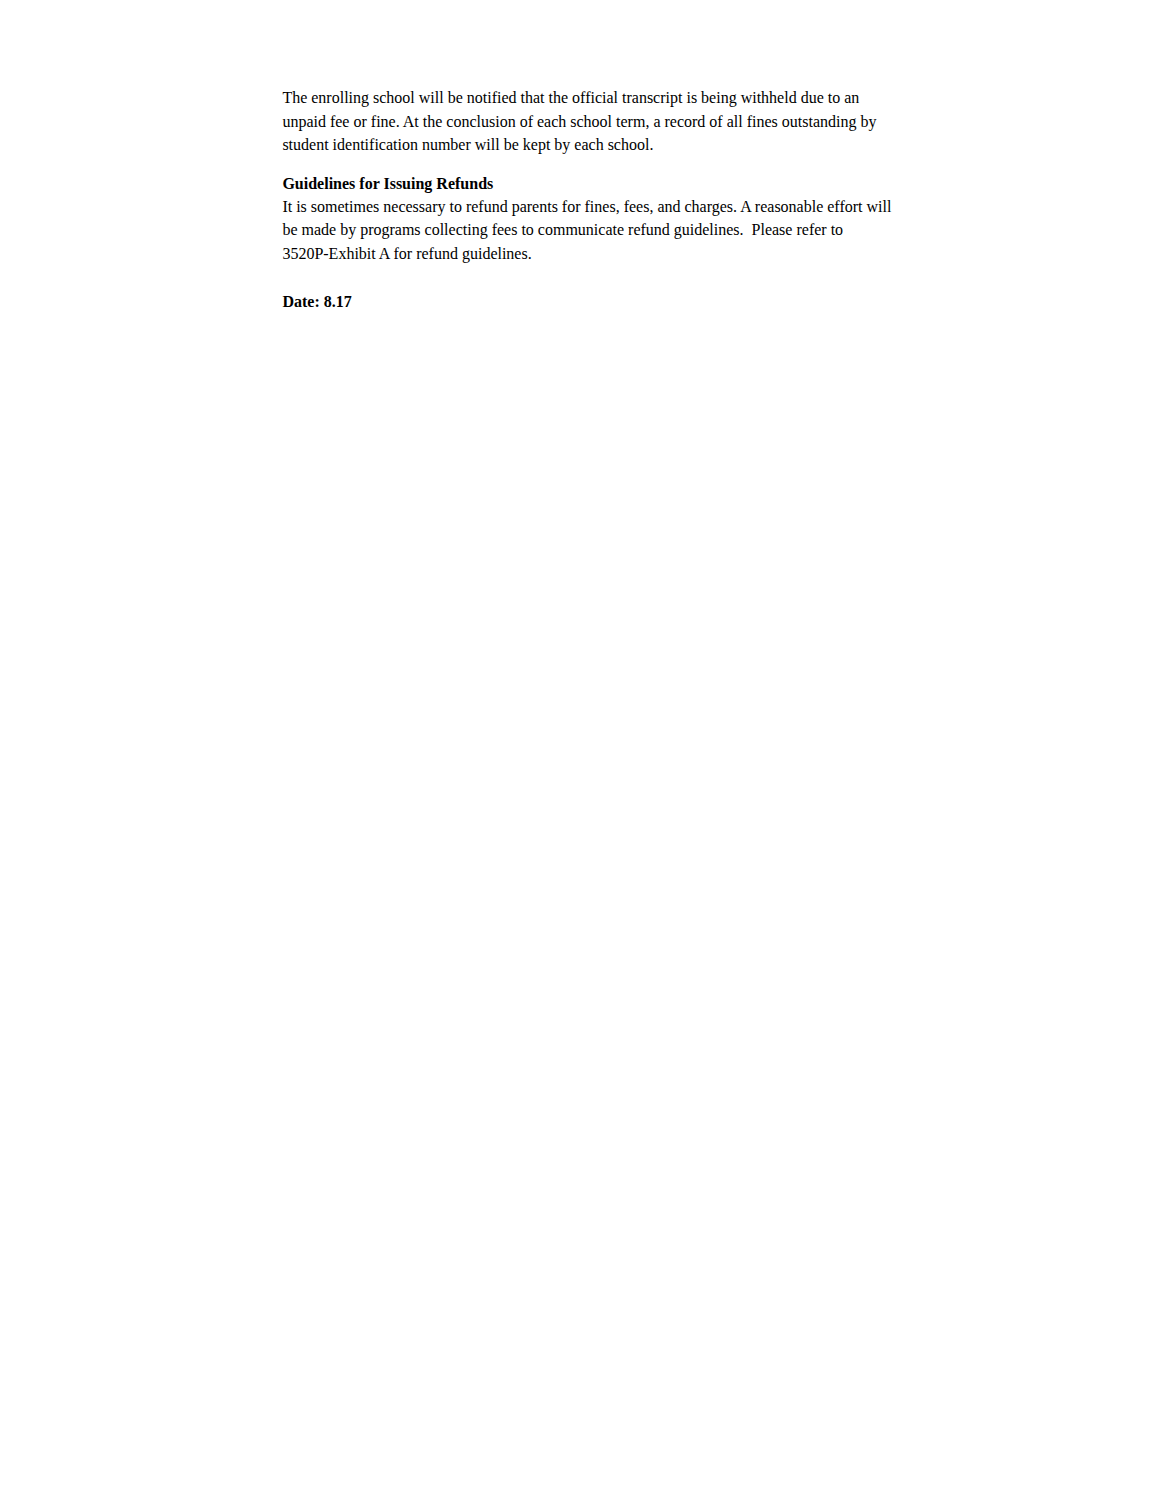The enrolling school will be notified that the official transcript is being withheld due to an unpaid fee or fine. At the conclusion of each school term, a record of all fines outstanding by student identification number will be kept by each school.
Guidelines for Issuing Refunds
It is sometimes necessary to refund parents for fines, fees, and charges. A reasonable effort will be made by programs collecting fees to communicate refund guidelines. Please refer to 3520P-Exhibit A for refund guidelines.
Date: 8.17